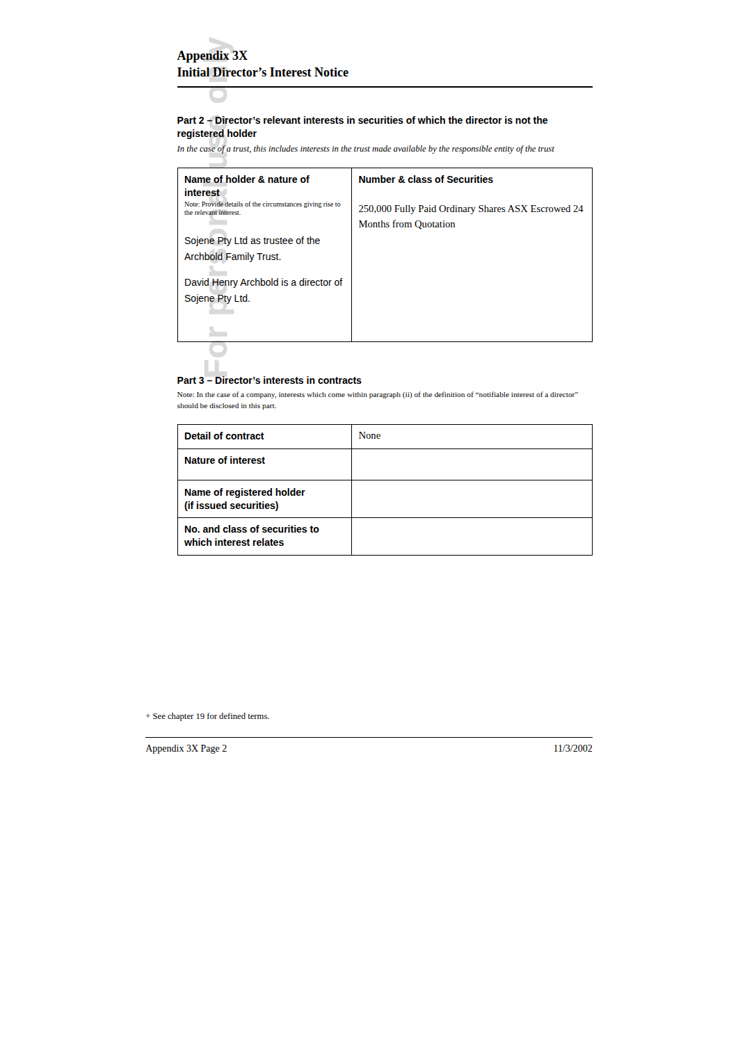For personal use only
Appendix 3X
Initial Director’s Interest Notice
Part 2 – Director’s relevant interests in securities of which the director is not the registered holder
In the case of a trust, this includes interests in the trust made available by the responsible entity of the trust
| Name of holder & nature of interest Note: Provide details of the circumstances giving rise to the relevant interest. Sojene Pty Ltd as trustee of the Archbold Family Trust. David Henry Archbold is a director of Sojene Pty Ltd. | Number & class of Securities 250,000 Fully Paid Ordinary Shares ASX Escrowed 24 Months from Quotation |
Part 3 – Director’s interests in contracts
Note: In the case of a company, interests which come within paragraph (ii) of the definition of “notifiable interest of a director” should be disclosed in this part.
| Detail of contract | None |
| Nature of interest | |
| Name of registered holder (if issued securities) | |
| No. and class of securities to which interest relates | |
+ See chapter 19 for defined terms.
Appendix 3X Page 2 11/3/2002